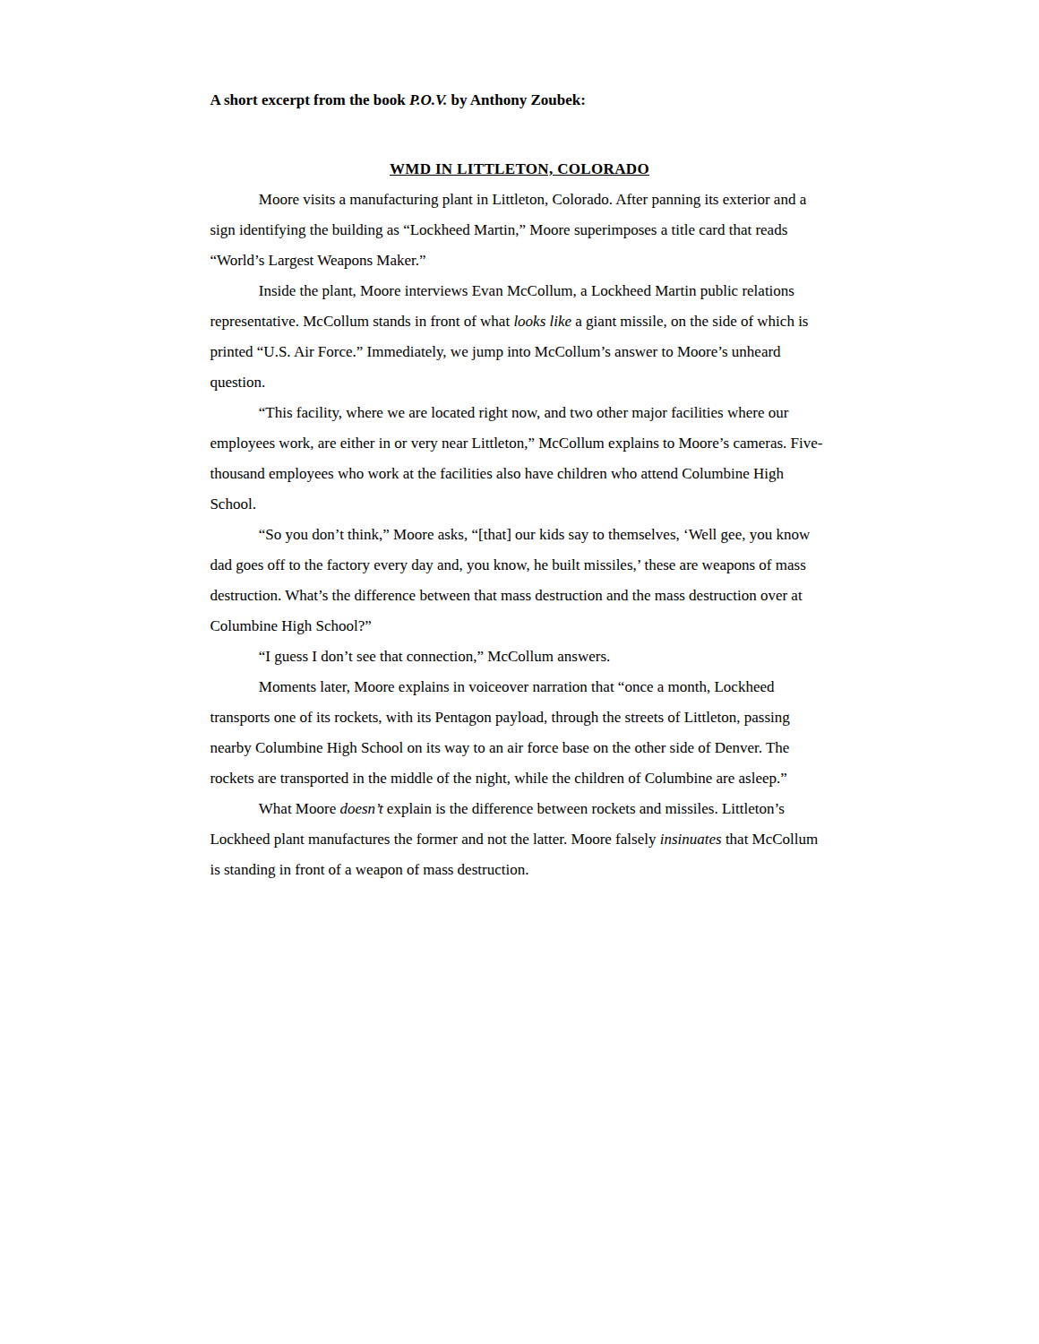A short excerpt from the book P.O.V. by Anthony Zoubek:
WMD IN LITTLETON, COLORADO
Moore visits a manufacturing plant in Littleton, Colorado. After panning its exterior and a sign identifying the building as “Lockheed Martin,” Moore superimposes a title card that reads “World’s Largest Weapons Maker.”
Inside the plant, Moore interviews Evan McCollum, a Lockheed Martin public relations representative. McCollum stands in front of what looks like a giant missile, on the side of which is printed “U.S. Air Force.” Immediately, we jump into McCollum’s answer to Moore’s unheard question.
“This facility, where we are located right now, and two other major facilities where our employees work, are either in or very near Littleton,” McCollum explains to Moore’s cameras. Five-thousand employees who work at the facilities also have children who attend Columbine High School.
“So you don’t think,” Moore asks, “[that] our kids say to themselves, ‘Well gee, you know dad goes off to the factory every day and, you know, he built missiles,’ these are weapons of mass destruction. What’s the difference between that mass destruction and the mass destruction over at Columbine High School?”
“I guess I don’t see that connection,” McCollum answers.
Moments later, Moore explains in voiceover narration that “once a month, Lockheed transports one of its rockets, with its Pentagon payload, through the streets of Littleton, passing nearby Columbine High School on its way to an air force base on the other side of Denver. The rockets are transported in the middle of the night, while the children of Columbine are asleep.”
What Moore doesn’t explain is the difference between rockets and missiles. Littleton’s Lockheed plant manufactures the former and not the latter. Moore falsely insinuates that McCollum is standing in front of a weapon of mass destruction.